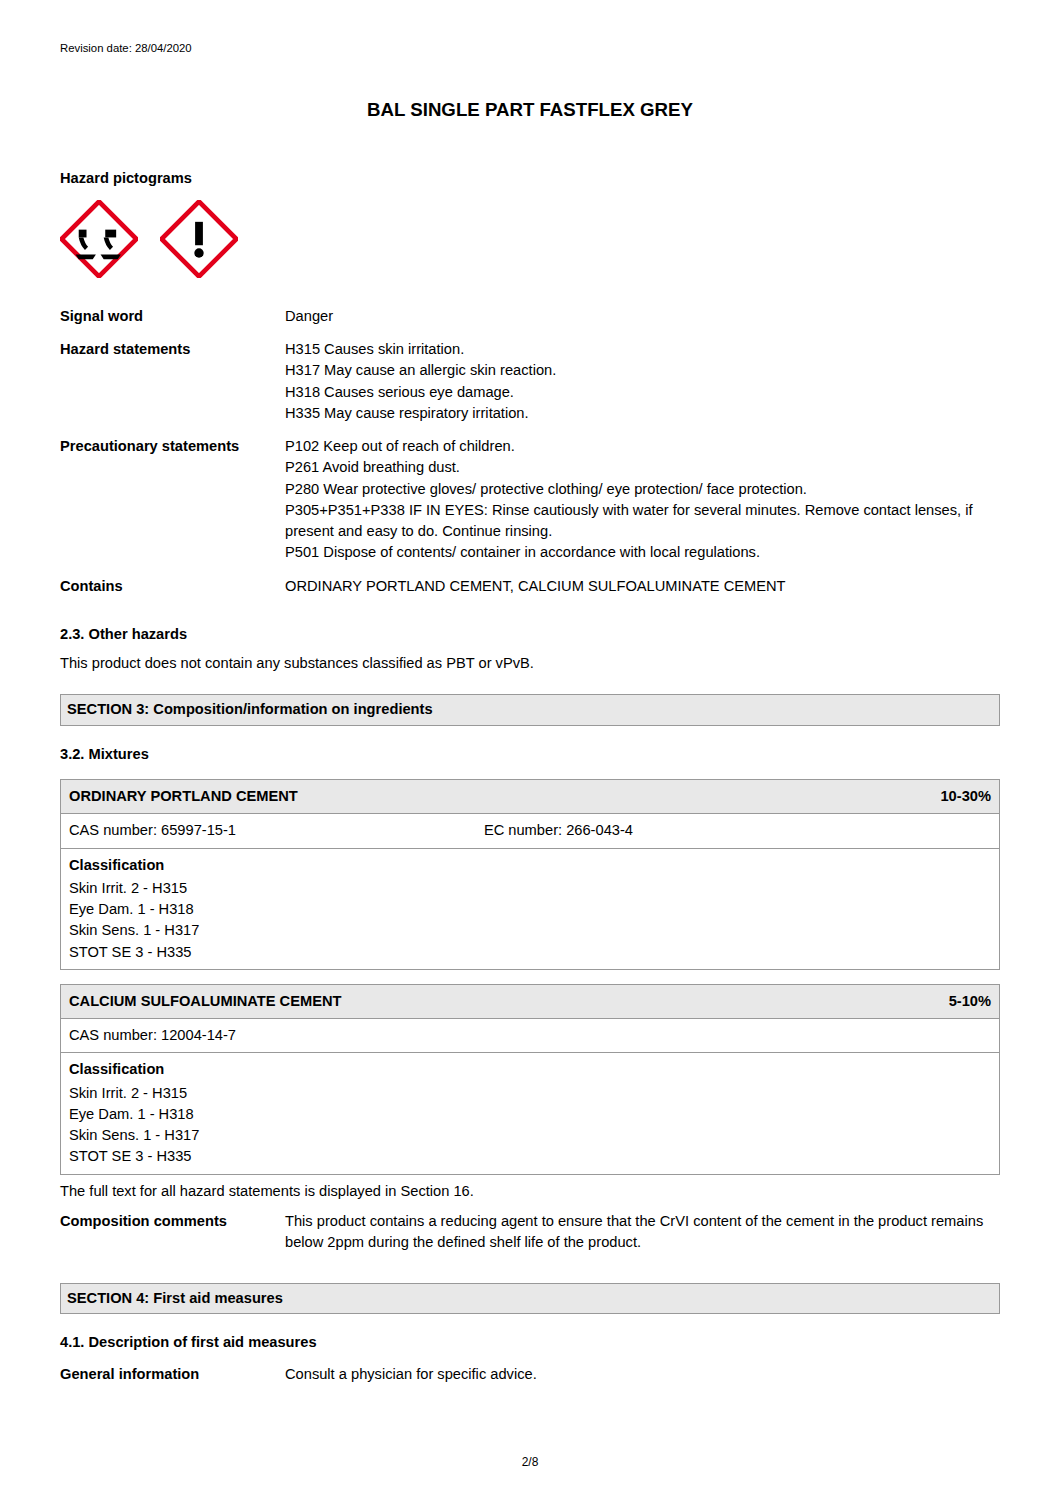Revision date: 28/04/2020
BAL SINGLE PART FASTFLEX GREY
Hazard pictograms
| Signal word | Danger |
| Hazard statements | H315 Causes skin irritation. H317 May cause an allergic skin reaction. H318 Causes serious eye damage. H335 May cause respiratory irritation. |
| Precautionary statements | P102 Keep out of reach of children. P261 Avoid breathing dust. P280 Wear protective gloves/ protective clothing/ eye protection/ face protection. P305+P351+P338 IF IN EYES: Rinse cautiously with water for several minutes. Remove contact lenses, if present and easy to do. Continue rinsing. P501 Dispose of contents/ container in accordance with local regulations. |
| Contains | ORDINARY PORTLAND CEMENT, CALCIUM SULFOALUMINATE CEMENT |
2.3. Other hazards
This product does not contain any substances classified as PBT or vPvB.
SECTION 3: Composition/information on ingredients
3.2. Mixtures
ORDINARY PORTLAND CEMENT 10-30%
CAS number: 65997-15-1
EC number: 266-043-4
Classification
Skin Irrit. 2 - H315
Eye Dam. 1 - H318
Skin Sens. 1 - H317
STOT SE 3 - H335
CALCIUM SULFOALUMINATE CEMENT 5-10%
CAS number: 12004-14-7
Classification
Skin Irrit. 2 - H315
Eye Dam. 1 - H318
Skin Sens. 1 - H317
STOT SE 3 - H335
The full text for all hazard statements is displayed in Section 16.
| Composition comments | This product contains a reducing agent to ensure that the CrVI content of the cement in the product remains below 2ppm during the defined shelf life of the product. |
SECTION 4: First aid measures
4.1. Description of first aid measures
| General information | Consult a physician for specific advice. |
2/8